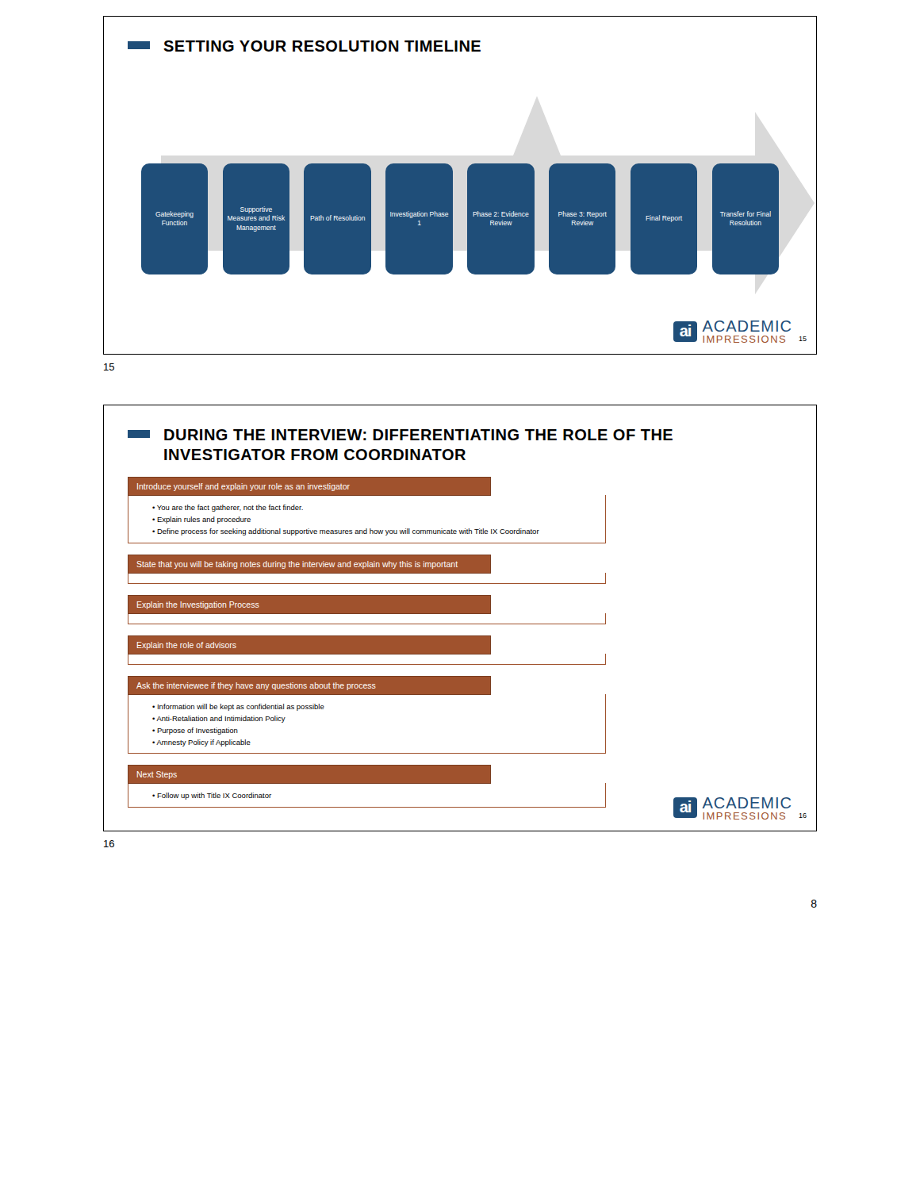SETTING YOUR RESOLUTION TIMELINE
Gatekeeping Function
Supportive Measures and Risk Management
Path of Resolution
Investigation Phase 1
Phase 2: Evidence Review
Phase 3: Report Review
Final Report
Transfer for Final Resolution
ai ACADEMIC IMPRESSIONS
15
15
DURING THE INTERVIEW: DIFFERENTIATING THE ROLE OF THE INVESTIGATOR FROM COORDINATOR
Introduce yourself and explain your role as an investigator
You are the fact gatherer, not the fact finder.
Explain rules and procedure
Define process for seeking additional supportive measures and how you will communicate with Title IX Coordinator
State that you will be taking notes during the interview and explain why this is important
Explain the Investigation Process
Explain the role of advisors
Ask the interviewee if they have any questions about the process
Information will be kept as confidential as possible
Anti-Retaliation and Intimidation Policy
Purpose of Investigation
Amnesty Policy if Applicable
Next Steps
Follow up with Title IX Coordinator
ai ACADEMIC IMPRESSIONS
16
16
8